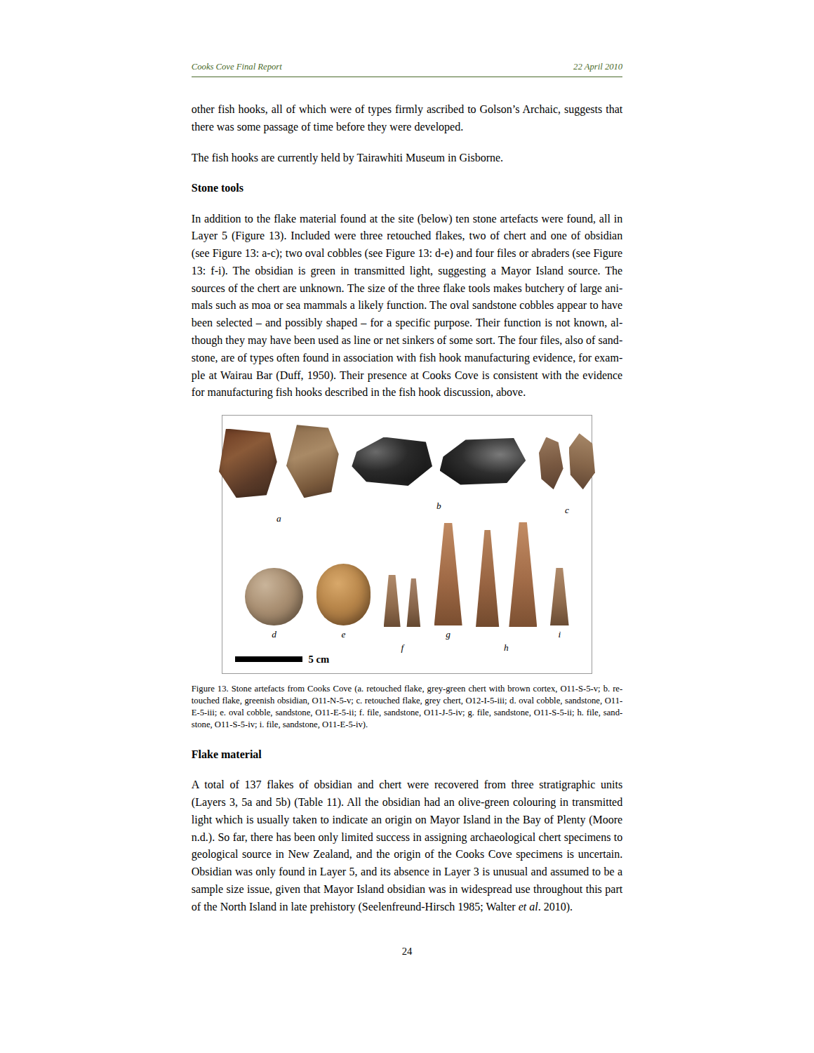Cooks Cove Final Report 22 April 2010
other fish hooks, all of which were of types firmly ascribed to Golson’s Archaic, suggests that there was some passage of time before they were developed.
The fish hooks are currently held by Tairawhiti Museum in Gisborne.
Stone tools
In addition to the flake material found at the site (below) ten stone artefacts were found, all in Layer 5 (Figure 13). Included were three retouched flakes, two of chert and one of obsidian (see Figure 13: a-c); two oval cobbles (see Figure 13: d-e) and four files or abraders (see Figure 13: f-i). The obsidian is green in transmitted light, suggesting a Mayor Island source. The sources of the chert are unknown. The size of the three flake tools makes butchery of large animals such as moa or sea mammals a likely function. The oval sandstone cobbles appear to have been selected – and possibly shaped – for a specific purpose. Their function is not known, although they may have been used as line or net sinkers of some sort. The four files, also of sandstone, are of types often found in association with fish hook manufacturing evidence, for example at Wairau Bar (Duff, 1950). Their presence at Cooks Cove is consistent with the evidence for manufacturing fish hooks described in the fish hook discussion, above.
a
b
c
d
e
f
g
h
i
5 cm
Figure 13. Stone artefacts from Cooks Cove (a. retouched flake, grey-green chert with brown cortex, O11-S-5-v; b. retouched flake, greenish obsidian, O11-N-5-v; c. retouched flake, grey chert, O12-I-5-iii; d. oval cobble, sandstone, O11-E-5-iii; e. oval cobble, sandstone, O11-E-5-ii; f. file, sandstone, O11-J-5-iv; g. file, sandstone, O11-S-5-ii; h. file, sandstone, O11-S-5-iv; i. file, sandstone, O11-E-5-iv).
Flake material
A total of 137 flakes of obsidian and chert were recovered from three stratigraphic units (Layers 3, 5a and 5b) (Table 11). All the obsidian had an olive-green colouring in transmitted light which is usually taken to indicate an origin on Mayor Island in the Bay of Plenty (Moore n.d.). So far, there has been only limited success in assigning archaeological chert specimens to geological source in New Zealand, and the origin of the Cooks Cove specimens is uncertain. Obsidian was only found in Layer 5, and its absence in Layer 3 is unusual and assumed to be a sample size issue, given that Mayor Island obsidian was in widespread use throughout this part of the North Island in late prehistory (Seelenfreund-Hirsch 1985; Walter et al. 2010).
24